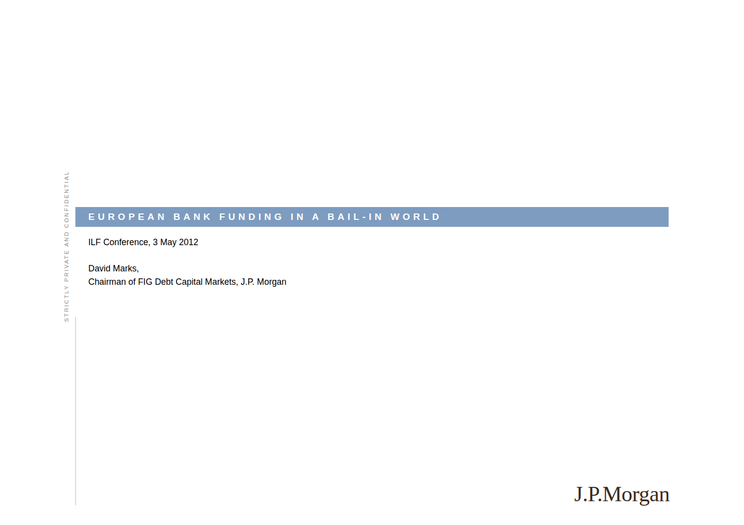STRICTLY PRIVATE AND CONFIDENTIAL
EUROPEAN BANK FUNDING IN A BAIL-IN WORLD
ILF Conference, 3 May 2012 David Marks,
Chairman of FIG Debt Capital Markets, J.P. Morgan
J.P.Morgan